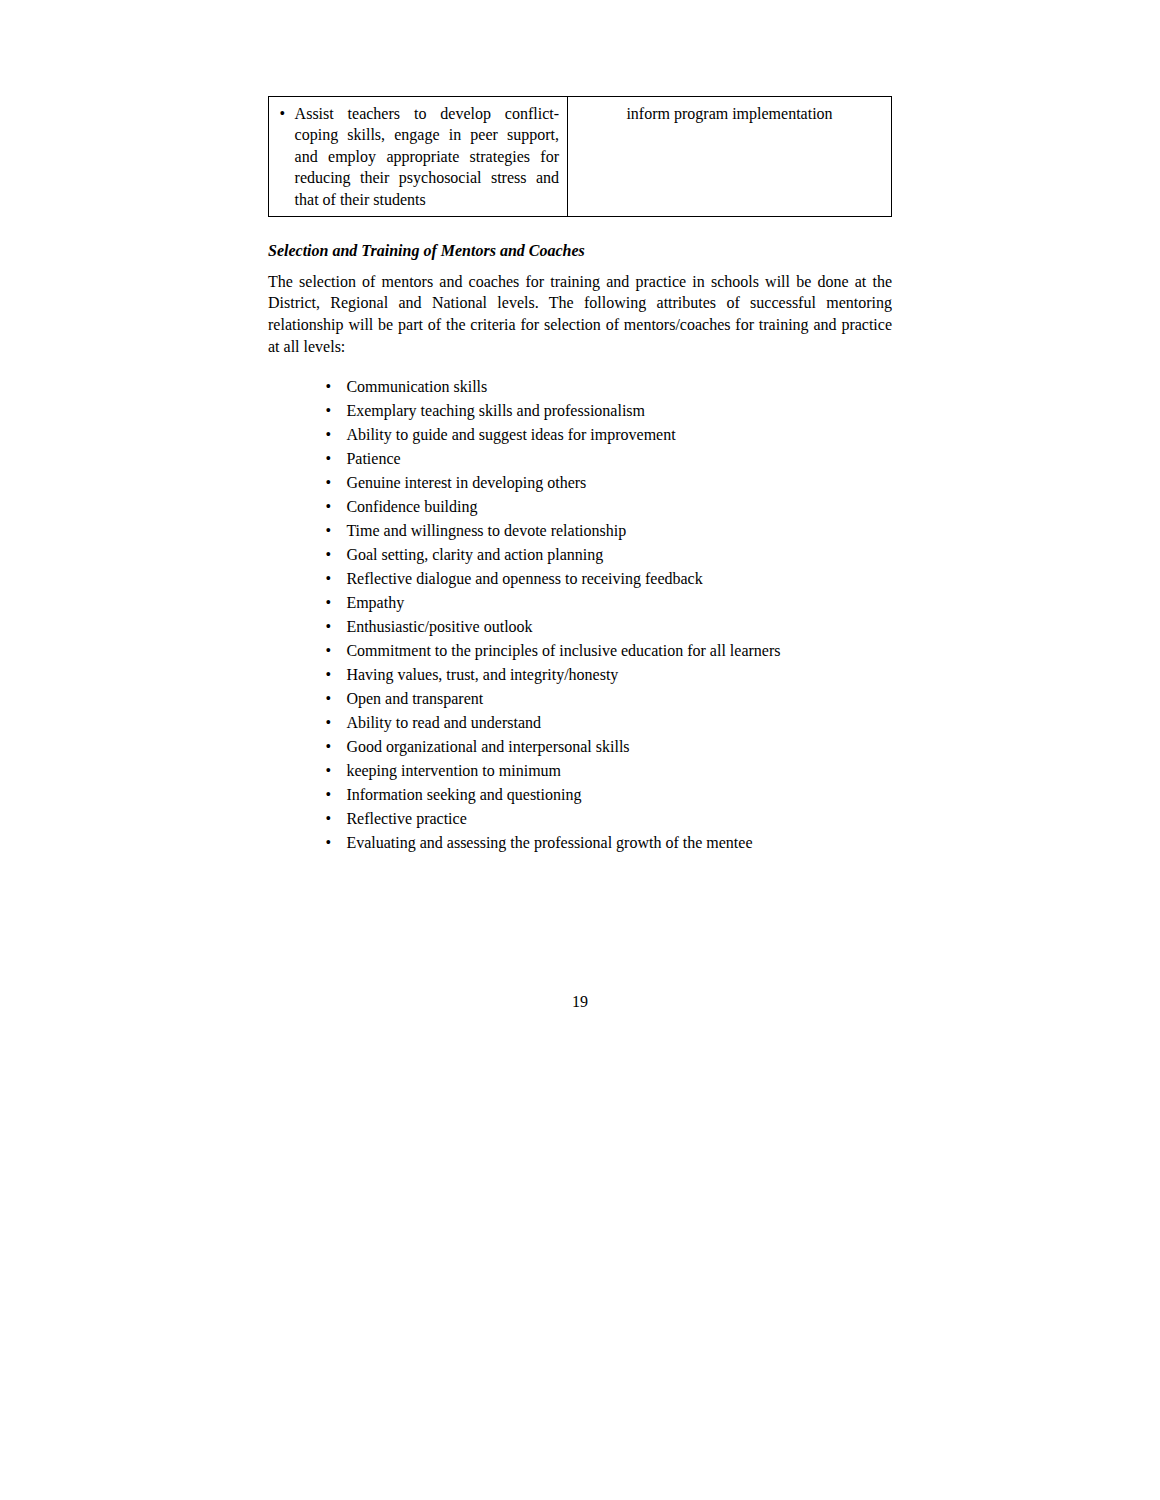| Assist teachers to develop conflict-coping skills, engage in peer support, and employ appropriate strategies for reducing their psychosocial stress and that of their students | inform program implementation |
Selection and Training of Mentors and Coaches
The selection of mentors and coaches for training and practice in schools will be done at the District, Regional and National levels. The following attributes of successful mentoring relationship will be part of the criteria for selection of mentors/coaches for training and practice at all levels:
Communication skills
Exemplary teaching skills and professionalism
Ability to guide and suggest ideas for improvement
Patience
Genuine interest in developing others
Confidence building
Time and willingness to devote relationship
Goal setting, clarity and action planning
Reflective dialogue and openness to receiving feedback
Empathy
Enthusiastic/positive outlook
Commitment to the principles of inclusive education for all learners
Having values, trust, and integrity/honesty
Open and transparent
Ability to read and understand
Good organizational and interpersonal skills
keeping intervention to minimum
Information seeking and questioning
Reflective practice
Evaluating and assessing the professional growth of the mentee
19